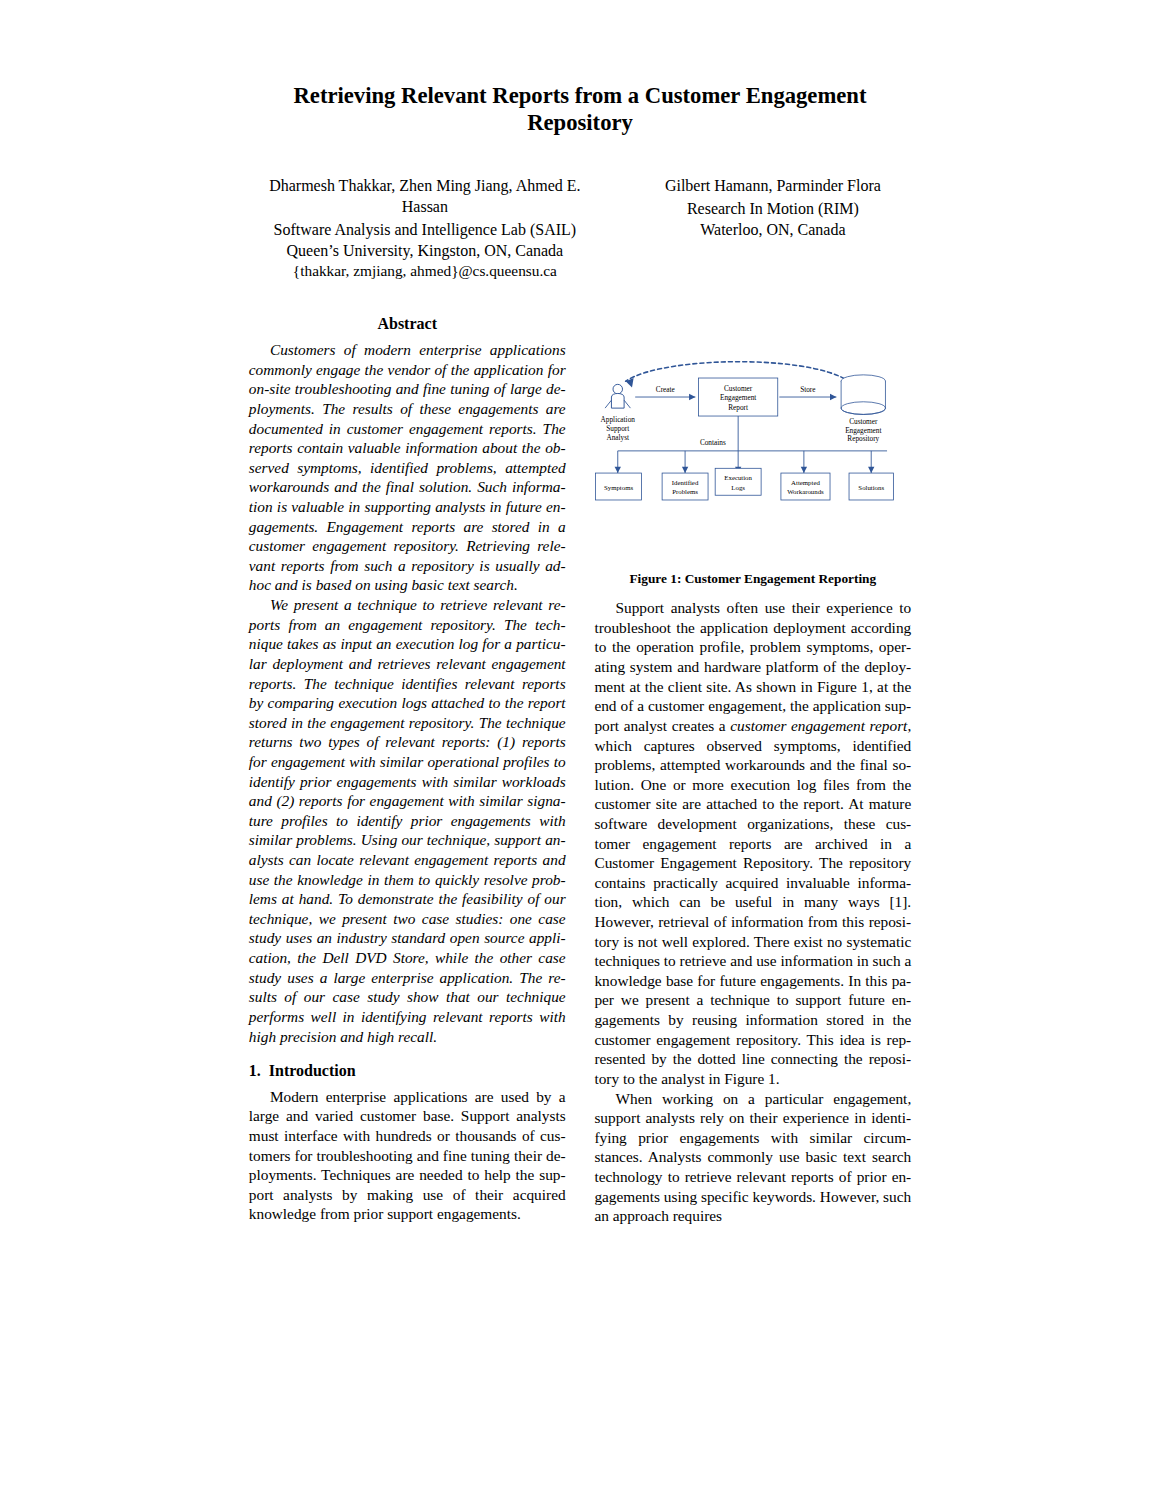Retrieving Relevant Reports from a Customer Engagement Repository
Dharmesh Thakkar, Zhen Ming Jiang, Ahmed E. Hassan
Software Analysis and Intelligence Lab (SAIL)
Queen’s University, Kingston, ON, Canada
{thakkar, zmjiang, ahmed}@cs.queensu.ca
Gilbert Hamann, Parminder Flora
Research In Motion (RIM)
Waterloo, ON, Canada
Abstract
Customers of modern enterprise applications commonly engage the vendor of the application for on-site troubleshooting and fine tuning of large deployments. The results of these engagements are documented in customer engagement reports. The reports contain valuable information about the observed symptoms, identified problems, attempted workarounds and the final solution. Such information is valuable in supporting analysts in future engagements. Engagement reports are stored in a customer engagement repository. Retrieving relevant reports from such a repository is usually ad-hoc and is based on using basic text search.
We present a technique to retrieve relevant reports from an engagement repository. The technique takes as input an execution log for a particular deployment and retrieves relevant engagement reports. The technique identifies relevant reports by comparing execution logs attached to the report stored in the engagement repository. The technique returns two types of relevant reports: (1) reports for engagement with similar operational profiles to identify prior engagements with similar workloads and (2) reports for engagement with similar signature profiles to identify prior engagements with similar problems. Using our technique, support analysts can locate relevant engagement reports and use the knowledge in them to quickly resolve problems at hand. To demonstrate the feasibility of our technique, we present two case studies: one case study uses an industry standard open source application, the Dell DVD Store, while the other case study uses a large enterprise application. The results of our case study show that our technique performs well in identifying relevant reports with high precision and high recall.
1. Introduction
Modern enterprise applications are used by a large and varied customer base. Support analysts must interface with hundreds or thousands of customers for troubleshooting and fine tuning their deployments. Techniques are needed to help the support analysts by making use of their acquired knowledge from prior support engagements.
Application Support Analyst Create Customer Engagement Report Store Customer Engagement Repository Contains Symptoms Identified Problems Execution Logs Attempted Workarounds Solutions
Figure 1: Customer Engagement Reporting
Support analysts often use their experience to troubleshoot the application deployment according to the operation profile, problem symptoms, operating system and hardware platform of the deployment at the client site. As shown in Figure 1, at the end of a customer engagement, the application support analyst creates a customer engagement report, which captures observed symptoms, identified problems, attempted workarounds and the final solution. One or more execution log files from the customer site are attached to the report. At mature software development organizations, these customer engagement reports are archived in a Customer Engagement Repository. The repository contains practically acquired invaluable information, which can be useful in many ways [1]. However, retrieval of information from this repository is not well explored. There exist no systematic techniques to retrieve and use information in such a knowledge base for future engagements. In this paper we present a technique to support future engagements by reusing information stored in the customer engagement repository. This idea is represented by the dotted line connecting the repository to the analyst in Figure 1.
When working on a particular engagement, support analysts rely on their experience in identifying prior engagements with similar circumstances. Analysts commonly use basic text search technology to retrieve relevant reports of prior engagements using specific keywords. However, such an approach requires